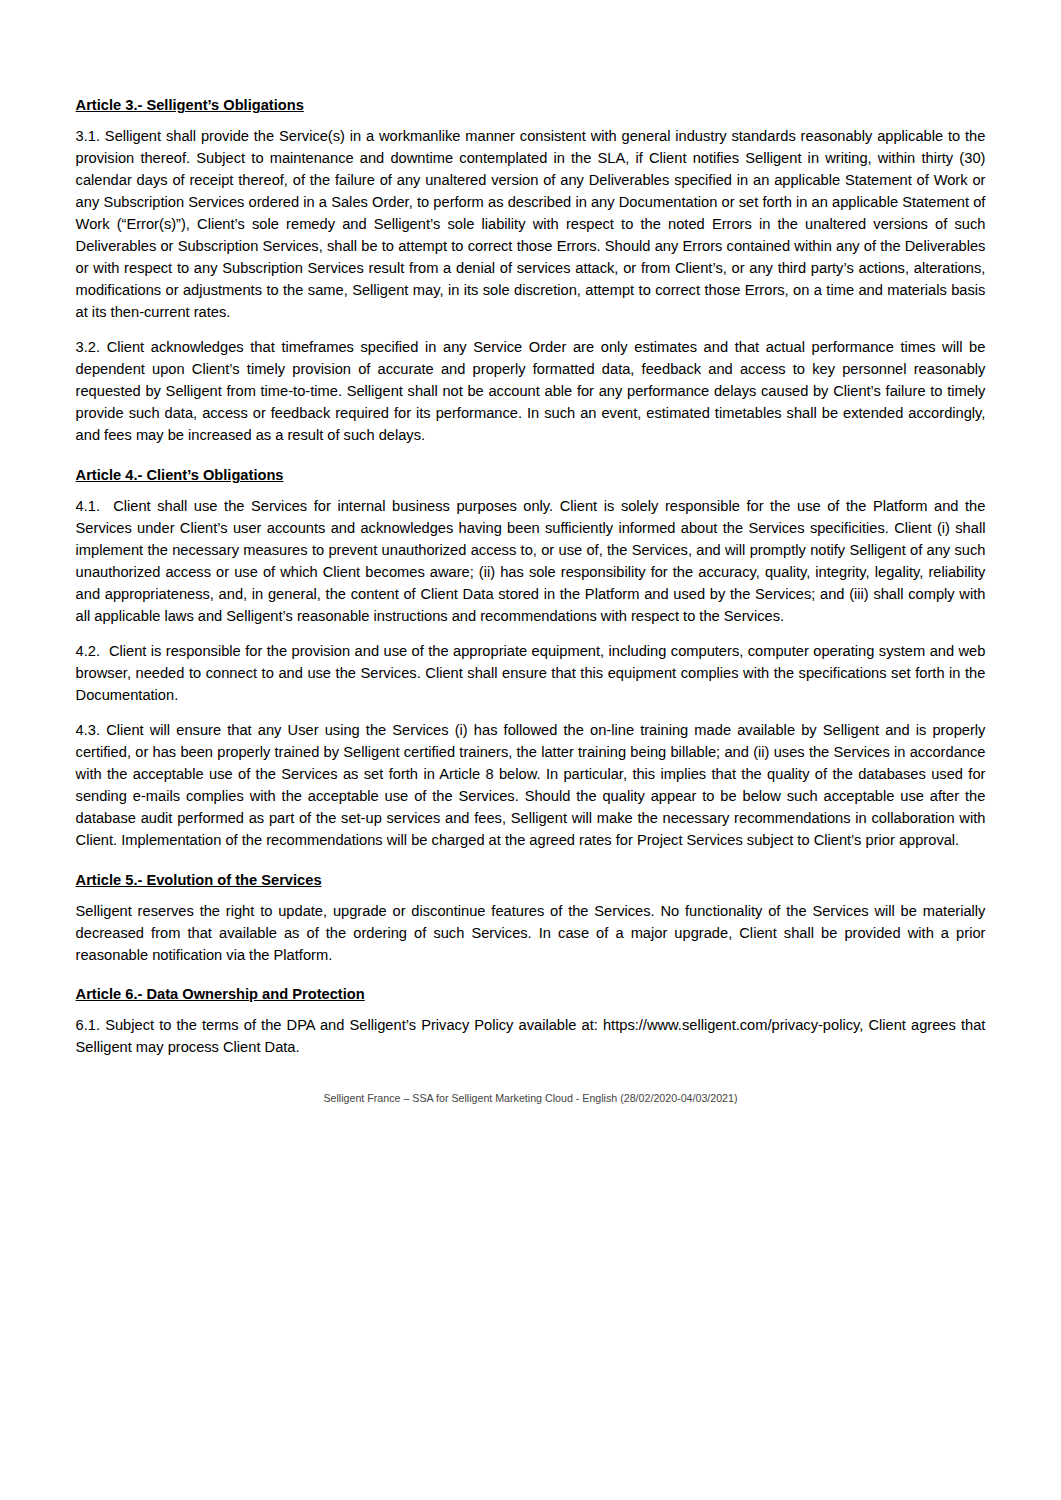Article 3.- Selligent’s Obligations
3.1. Selligent shall provide the Service(s) in a workmanlike manner consistent with general industry standards reasonably applicable to the provision thereof. Subject to maintenance and downtime contemplated in the SLA, if Client notifies Selligent in writing, within thirty (30) calendar days of receipt thereof, of the failure of any unaltered version of any Deliverables specified in an applicable Statement of Work or any Subscription Services ordered in a Sales Order, to perform as described in any Documentation or set forth in an applicable Statement of Work (“Error(s)”), Client’s sole remedy and Selligent’s sole liability with respect to the noted Errors in the unaltered versions of such Deliverables or Subscription Services, shall be to attempt to correct those Errors. Should any Errors contained within any of the Deliverables or with respect to any Subscription Services result from a denial of services attack, or from Client’s, or any third party’s actions, alterations, modifications or adjustments to the same, Selligent may, in its sole discretion, attempt to correct those Errors, on a time and materials basis at its then-current rates.
3.2. Client acknowledges that timeframes specified in any Service Order are only estimates and that actual performance times will be dependent upon Client’s timely provision of accurate and properly formatted data, feedback and access to key personnel reasonably requested by Selligent from time-to-time. Selligent shall not be account able for any performance delays caused by Client’s failure to timely provide such data, access or feedback required for its performance. In such an event, estimated timetables shall be extended accordingly, and fees may be increased as a result of such delays.
Article 4.- Client’s Obligations
4.1. Client shall use the Services for internal business purposes only. Client is solely responsible for the use of the Platform and the Services under Client’s user accounts and acknowledges having been sufficiently informed about the Services specificities. Client (i) shall implement the necessary measures to prevent unauthorized access to, or use of, the Services, and will promptly notify Selligent of any such unauthorized access or use of which Client becomes aware; (ii) has sole responsibility for the accuracy, quality, integrity, legality, reliability and appropriateness, and, in general, the content of Client Data stored in the Platform and used by the Services; and (iii) shall comply with all applicable laws and Selligent’s reasonable instructions and recommendations with respect to the Services.
4.2. Client is responsible for the provision and use of the appropriate equipment, including computers, computer operating system and web browser, needed to connect to and use the Services. Client shall ensure that this equipment complies with the specifications set forth in the Documentation.
4.3. Client will ensure that any User using the Services (i) has followed the on-line training made available by Selligent and is properly certified, or has been properly trained by Selligent certified trainers, the latter training being billable; and (ii) uses the Services in accordance with the acceptable use of the Services as set forth in Article 8 below. In particular, this implies that the quality of the databases used for sending e-mails complies with the acceptable use of the Services. Should the quality appear to be below such acceptable use after the database audit performed as part of the set-up services and fees, Selligent will make the necessary recommendations in collaboration with Client. Implementation of the recommendations will be charged at the agreed rates for Project Services subject to Client’s prior approval.
Article 5.- Evolution of the Services
Selligent reserves the right to update, upgrade or discontinue features of the Services. No functionality of the Services will be materially decreased from that available as of the ordering of such Services. In case of a major upgrade, Client shall be provided with a prior reasonable notification via the Platform.
Article 6.- Data Ownership and Protection
6.1. Subject to the terms of the DPA and Selligent’s Privacy Policy available at: https://www.selligent.com/privacy-policy, Client agrees that Selligent may process Client Data.
Selligent France – SSA for Selligent Marketing Cloud - English (28/02/2020-04/03/2021)